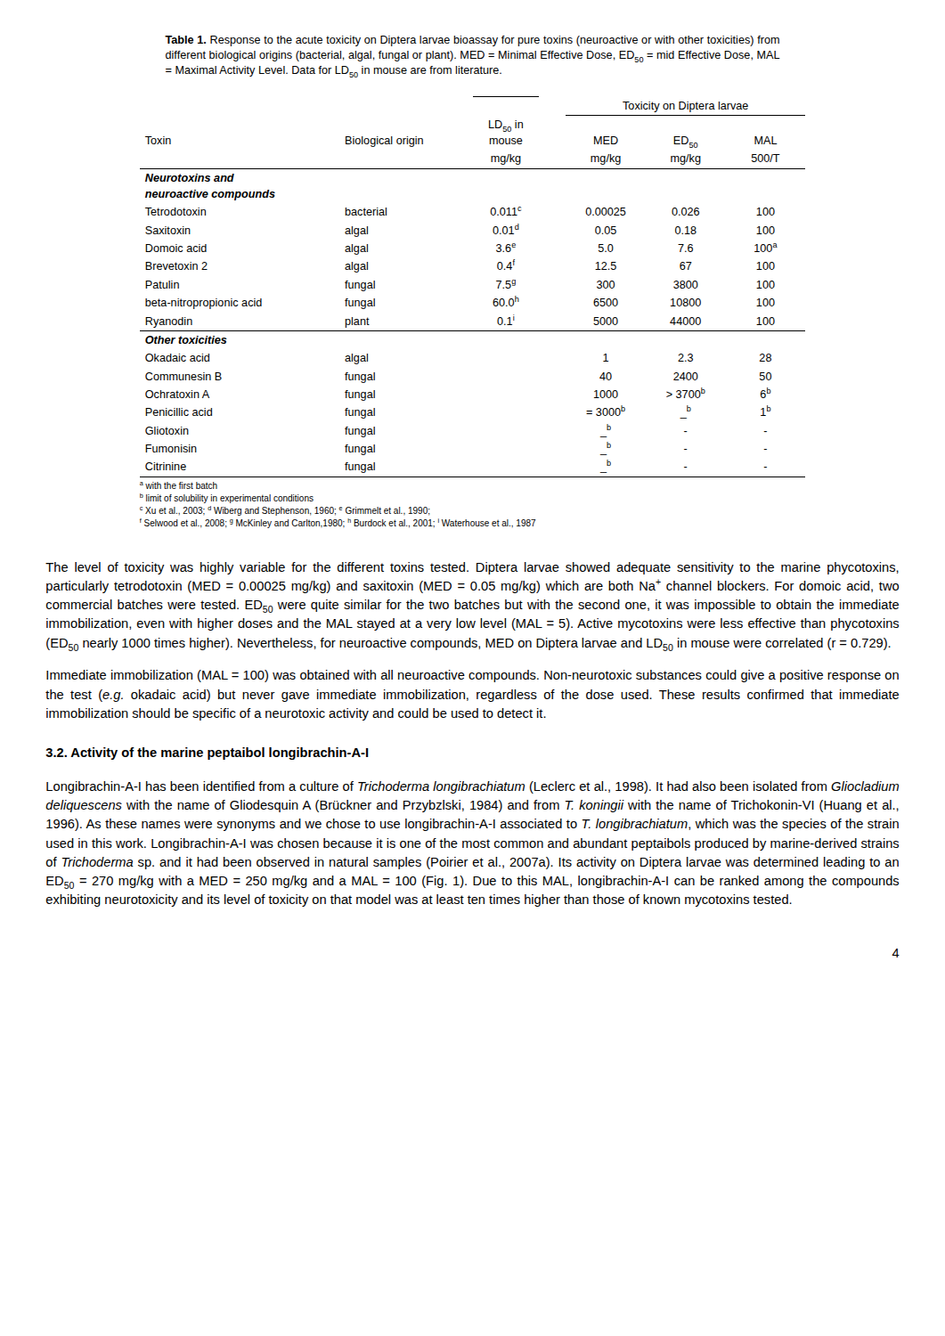Table 1. Response to the acute toxicity on Diptera larvae bioassay for pure toxins (neuroactive or with other toxicities) from different biological origins (bacterial, algal, fungal or plant). MED = Minimal Effective Dose, ED50 = mid Effective Dose, MAL = Maximal Activity Level. Data for LD50 in mouse are from literature.
| | | | | Toxicity on Diptera larvae |
| Toxin | Biological origin | LD 50 in mouse | | MED | ED 50 | MAL |
| | | mg/kg | | mg/kg | mg/kg | 500/T |
| Neurotoxins and neuroactive compounds |
| Tetrodotoxin | bacterial | 0.011 c | | 0.00025 | 0.026 | 100 |
| Saxitoxin | algal | 0.01 d | | 0.05 | 0.18 | 100 |
| Domoic acid | algal | 3.6 e | | 5.0 | 7.6 | 100 a |
| Brevetoxin 2 | algal | 0.4 f | | 12.5 | 67 | 100 |
| Patulin | fungal | 7.5 g | | 300 | 3800 | 100 |
| beta-nitropropionic acid | fungal | 60.0 h | | 6500 | 10800 | 100 |
| Ryanodin | plant | 0.1 i | | 5000 | 44000 | 100 |
| Other toxicities |
| Okadaic acid | algal | | | 1 | 2.3 | 28 |
| Communesin B | fungal | | | 40 | 2400 | 50 |
| Ochratoxin A | fungal | | | 1000 | > 3700 b | 6 b |
| Penicillic acid | fungal | | | = 3000 b | _ b | 1 b |
| Gliotoxin | fungal | | | _ b | - | - |
| Fumonisin | fungal | | | _ b | - | - |
| Citrinine | fungal | | | _ b | - | - |
a with the first batch
b limit of solubility in experimental conditions
c Xu et al., 2003; d Wiberg and Stephenson, 1960; e Grimmelt et al., 1990;
f Selwood et al., 2008; g McKinley and Carlton,1980; h Burdock et al., 2001; i Waterhouse et al., 1987
The level of toxicity was highly variable for the different toxins tested. Diptera larvae showed adequate sensitivity to the marine phycotoxins, particularly tetrodotoxin (MED = 0.00025 mg/kg) and saxitoxin (MED = 0.05 mg/kg) which are both Na+ channel blockers. For domoic acid, two commercial batches were tested. ED50 were quite similar for the two batches but with the second one, it was impossible to obtain the immediate immobilization, even with higher doses and the MAL stayed at a very low level (MAL = 5). Active mycotoxins were less effective than phycotoxins (ED50 nearly 1000 times higher). Nevertheless, for neuroactive compounds, MED on Diptera larvae and LD50 in mouse were correlated (r = 0.729).
Immediate immobilization (MAL = 100) was obtained with all neuroactive compounds. Non-neurotoxic substances could give a positive response on the test (e.g. okadaic acid) but never gave immediate immobilization, regardless of the dose used. These results confirmed that immediate immobilization should be specific of a neurotoxic activity and could be used to detect it.
3.2. Activity of the marine peptaibol longibrachin-A-I
Longibrachin-A-I has been identified from a culture of Trichoderma longibrachiatum (Leclerc et al., 1998). It had also been isolated from Gliocladium deliquescens with the name of Gliodesquin A (Brückner and Przybzlski, 1984) and from T. koningii with the name of Trichokonin-VI (Huang et al., 1996). As these names were synonyms and we chose to use longibrachin-A-I associated to T. longibrachiatum, which was the species of the strain used in this work. Longibrachin-A-I was chosen because it is one of the most common and abundant peptaibols produced by marine-derived strains of Trichoderma sp. and it had been observed in natural samples (Poirier et al., 2007a). Its activity on Diptera larvae was determined leading to an ED50 = 270 mg/kg with a MED = 250 mg/kg and a MAL = 100 (Fig. 1). Due to this MAL, longibrachin-A-I can be ranked among the compounds exhibiting neurotoxicity and its level of toxicity on that model was at least ten times higher than those of known mycotoxins tested.
4